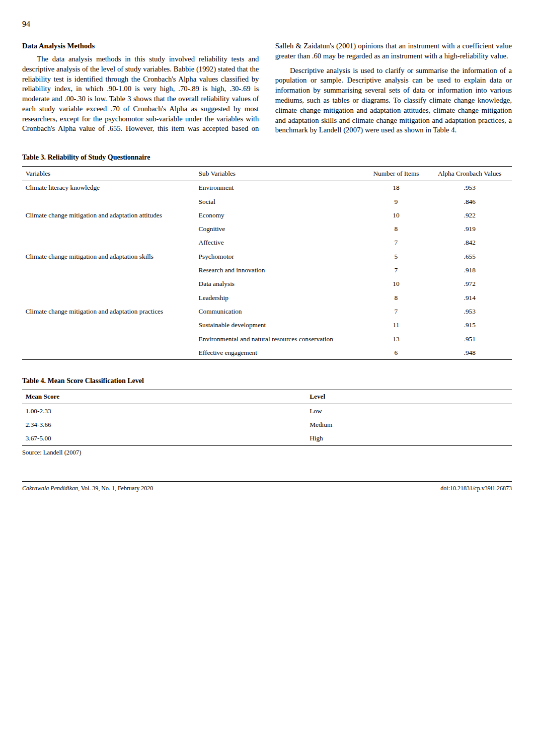94
Data Analysis Methods
The data analysis methods in this study involved reliability tests and descriptive analysis of the level of study variables. Babbie (1992) stated that the reliability test is identified through the Cronbach's Alpha values classified by reliability index, in which .90-1.00 is very high, .70-.89 is high, .30-.69 is moderate and .00-.30 is low. Table 3 shows that the overall reliability values of each study variable exceed .70 of Cronbach's Alpha as suggested by most researchers, except for the psychomotor sub-variable under the variables with Cronbach's Alpha value of .655. However, this item was accepted based on Salleh & Zaidatun's (2001) opinions that an instrument with a coefficient value greater than .60 may be regarded as an instrument with a high-reliability value.
Descriptive analysis is used to clarify or summarise the information of a population or sample. Descriptive analysis can be used to explain data or information by summarising several sets of data or information into various mediums, such as tables or diagrams. To classify climate change knowledge, climate change mitigation and adaptation attitudes, climate change mitigation and adaptation skills and climate change mitigation and adaptation practices, a benchmark by Landell (2007) were used as shown in Table 4.
Table 3. Reliability of Study Questionnaire
| Variables | Sub Variables | Number of Items | Alpha Cronbach Values |
| --- | --- | --- | --- |
| Climate literacy knowledge | Environment | 18 | .953 |
| | Social | 9 | .846 |
| Climate change mitigation and adaptation attitudes | Economy | 10 | .922 |
| | Cognitive | 8 | .919 |
| | Affective | 7 | .842 |
| Climate change mitigation and adaptation skills | Psychomotor | 5 | .655 |
| | Research and innovation | 7 | .918 |
| | Data analysis | 10 | .972 |
| | Leadership | 8 | .914 |
| Climate change mitigation and adaptation practices | Communication | 7 | .953 |
| | Sustainable development | 11 | .915 |
| | Environmental and natural resources conservation | 13 | .951 |
| | Effective engagement | 6 | .948 |
Table 4. Mean Score Classification Level
| Mean Score | Level |
| --- | --- |
| 1.00-2.33 | Low |
| 2.34-3.66 | Medium |
| 3.67-5.00 | High |
Source: Landell (2007)
Cakrawala Pendidikan, Vol. 39, No. 1, February 2020 doi:10.21831/cp.v39i1.26873